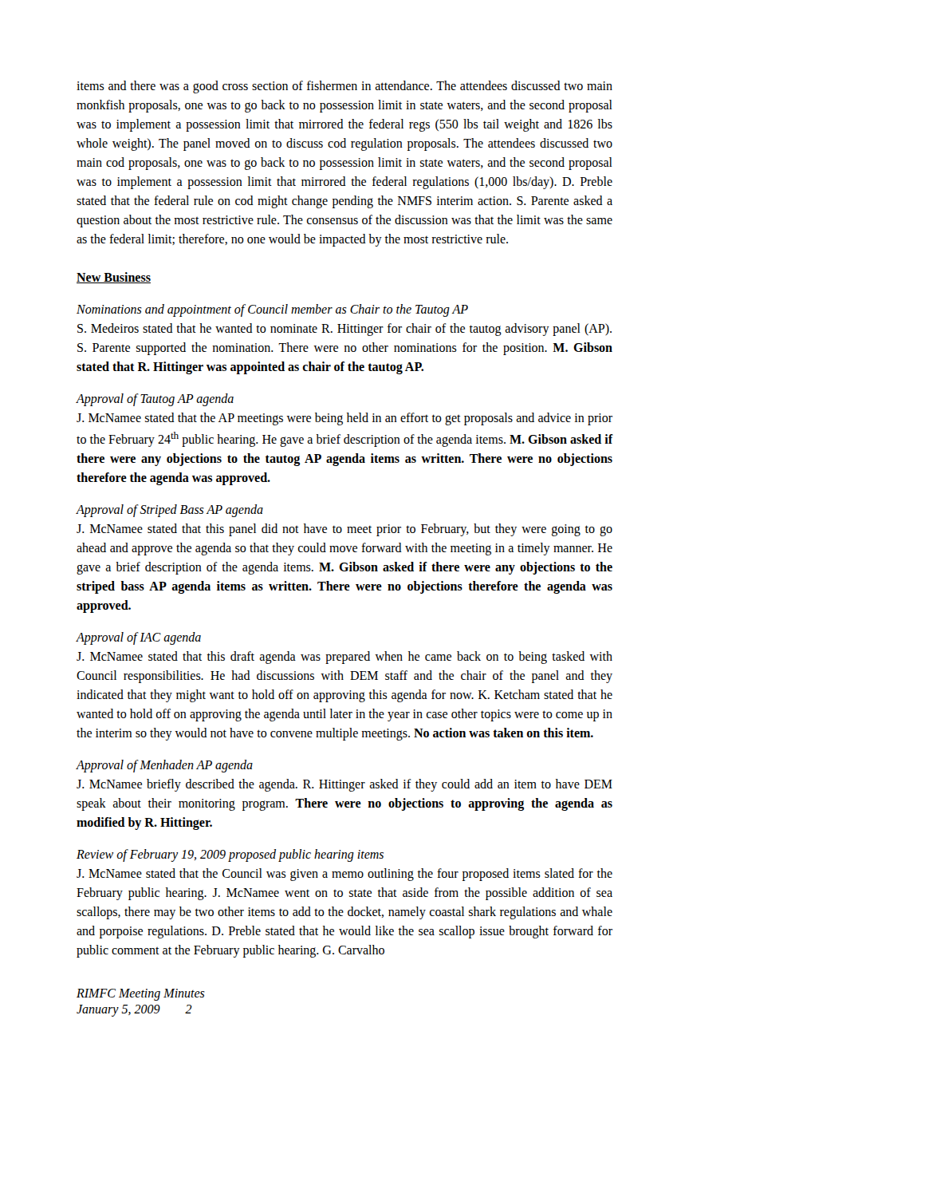items and there was a good cross section of fishermen in attendance. The attendees discussed two main monkfish proposals, one was to go back to no possession limit in state waters, and the second proposal was to implement a possession limit that mirrored the federal regs (550 lbs tail weight and 1826 lbs whole weight). The panel moved on to discuss cod regulation proposals. The attendees discussed two main cod proposals, one was to go back to no possession limit in state waters, and the second proposal was to implement a possession limit that mirrored the federal regulations (1,000 lbs/day). D. Preble stated that the federal rule on cod might change pending the NMFS interim action. S. Parente asked a question about the most restrictive rule. The consensus of the discussion was that the limit was the same as the federal limit; therefore, no one would be impacted by the most restrictive rule.
New Business
Nominations and appointment of Council member as Chair to the Tautog AP
S. Medeiros stated that he wanted to nominate R. Hittinger for chair of the tautog advisory panel (AP). S. Parente supported the nomination. There were no other nominations for the position. M. Gibson stated that R. Hittinger was appointed as chair of the tautog AP.
Approval of Tautog AP agenda
J. McNamee stated that the AP meetings were being held in an effort to get proposals and advice in prior to the February 24th public hearing. He gave a brief description of the agenda items. M. Gibson asked if there were any objections to the tautog AP agenda items as written. There were no objections therefore the agenda was approved.
Approval of Striped Bass AP agenda
J. McNamee stated that this panel did not have to meet prior to February, but they were going to go ahead and approve the agenda so that they could move forward with the meeting in a timely manner. He gave a brief description of the agenda items. M. Gibson asked if there were any objections to the striped bass AP agenda items as written. There were no objections therefore the agenda was approved.
Approval of IAC agenda
J. McNamee stated that this draft agenda was prepared when he came back on to being tasked with Council responsibilities. He had discussions with DEM staff and the chair of the panel and they indicated that they might want to hold off on approving this agenda for now. K. Ketcham stated that he wanted to hold off on approving the agenda until later in the year in case other topics were to come up in the interim so they would not have to convene multiple meetings. No action was taken on this item.
Approval of Menhaden AP agenda
J. McNamee briefly described the agenda. R. Hittinger asked if they could add an item to have DEM speak about their monitoring program. There were no objections to approving the agenda as modified by R. Hittinger.
Review of February 19, 2009 proposed public hearing items
J. McNamee stated that the Council was given a memo outlining the four proposed items slated for the February public hearing. J. McNamee went on to state that aside from the possible addition of sea scallops, there may be two other items to add to the docket, namely coastal shark regulations and whale and porpoise regulations. D. Preble stated that he would like the sea scallop issue brought forward for public comment at the February public hearing. G. Carvalho
RIMFC Meeting Minutes
January 5, 20092